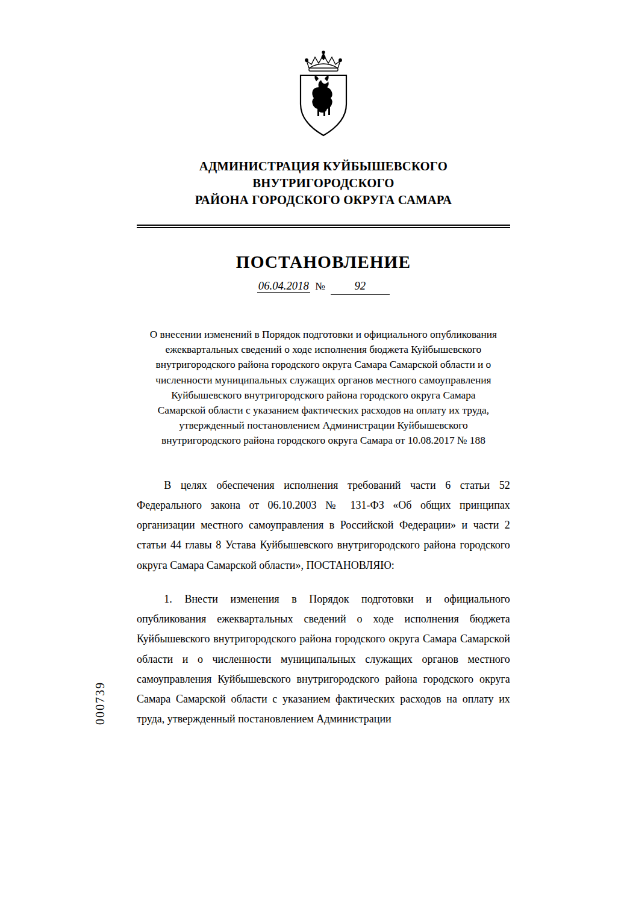Администрация Куйбышевского внутригородского
района городского округа Самара
ПОСТАНОВЛЕНИЕ
06.04.2018 № 92
О внесении изменений в Порядок подготовки и официального опубликования
ежеквартальных сведений о ходе исполнения бюджета Куйбышевского
внутригородского района городского округа Самара Самарской области и о
численности муниципальных служащих органов местного самоуправления
Куйбышевского внутригородского района городского округа Самара
Самарской области с указанием фактических расходов на оплату их труда,
утвержденный постановлением Администрации Куйбышевского
внутригородского района городского округа Самара от 10.08.2017 № 188
В целях обеспечения исполнения требований части 6 статьи 52 Федерального закона от 06.10.2003 № 131-ФЗ «Об общих принципах организации местного самоуправления в Российской Федерации» и части 2 статьи 44 главы 8 Устава Куйбышевского внутригородского района городского округа Самара Самарской области», ПОСТАНОВЛЯЮ:
1. Внести изменения в Порядок подготовки и официального опубликования ежеквартальных сведений о ходе исполнения бюджета Куйбышевского внутригородского района городского округа Самара Самарской области и о численности муниципальных служащих органов местного самоуправления Куйбышевского внутригородского района городского округа Самара Самарской области с указанием фактических расходов на оплату их труда, утвержденный постановлением Администрации
000739